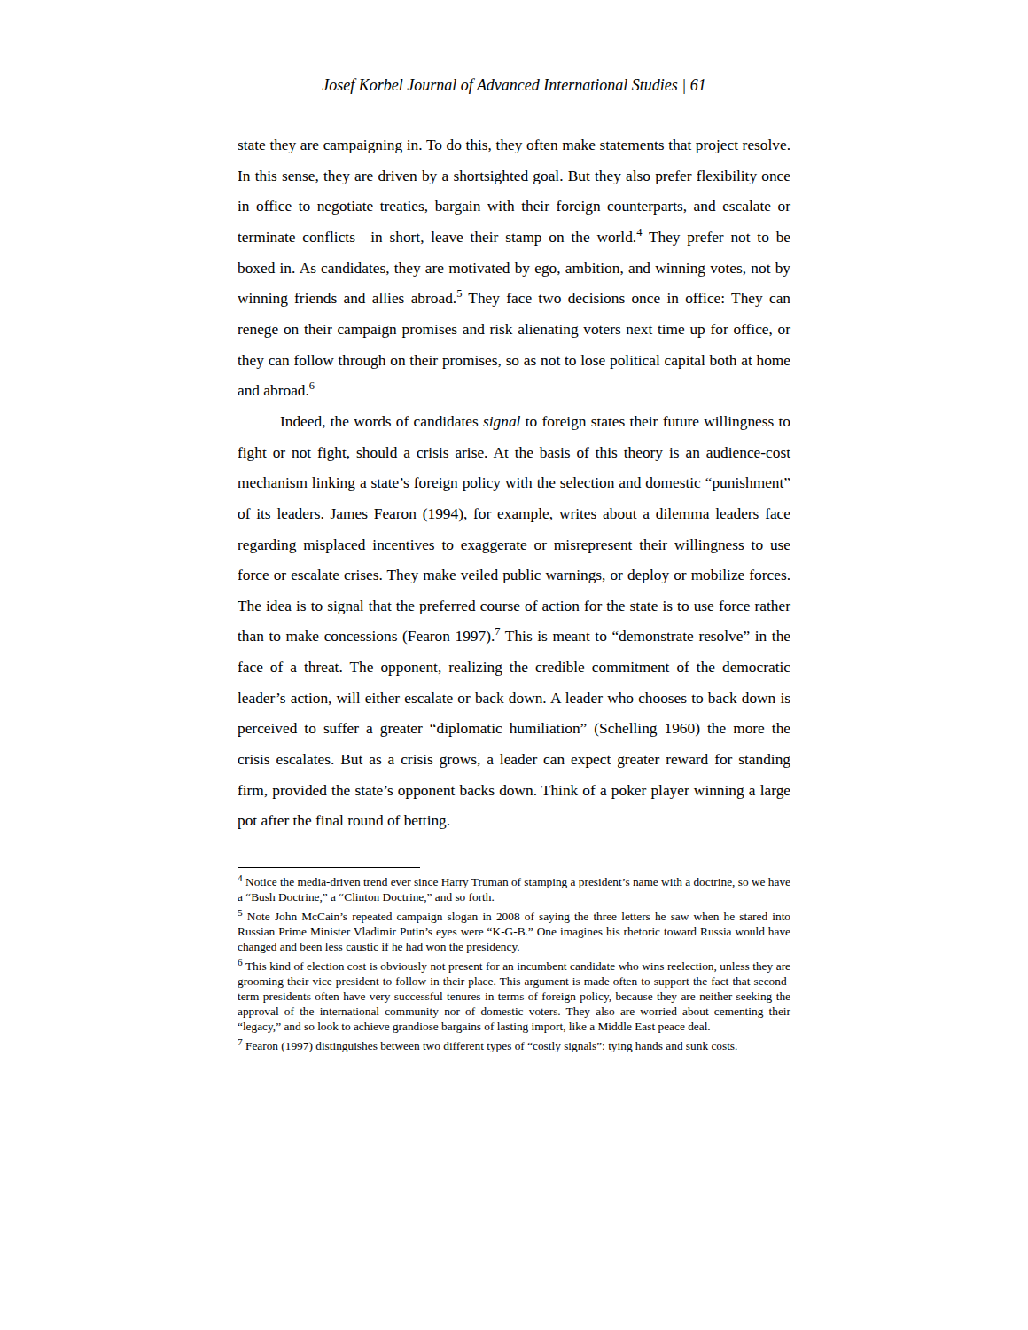Josef Korbel Journal of Advanced International Studies | 61
state they are campaigning in. To do this, they often make statements that project resolve. In this sense, they are driven by a shortsighted goal. But they also prefer flexibility once in office to negotiate treaties, bargain with their foreign counterparts, and escalate or terminate conflicts—in short, leave their stamp on the world.4 They prefer not to be boxed in. As candidates, they are motivated by ego, ambition, and winning votes, not by winning friends and allies abroad.5 They face two decisions once in office: They can renege on their campaign promises and risk alienating voters next time up for office, or they can follow through on their promises, so as not to lose political capital both at home and abroad.6
Indeed, the words of candidates signal to foreign states their future willingness to fight or not fight, should a crisis arise. At the basis of this theory is an audience-cost mechanism linking a state’s foreign policy with the selection and domestic “punishment” of its leaders. James Fearon (1994), for example, writes about a dilemma leaders face regarding misplaced incentives to exaggerate or misrepresent their willingness to use force or escalate crises. They make veiled public warnings, or deploy or mobilize forces. The idea is to signal that the preferred course of action for the state is to use force rather than to make concessions (Fearon 1997).7 This is meant to “demonstrate resolve” in the face of a threat. The opponent, realizing the credible commitment of the democratic leader’s action, will either escalate or back down. A leader who chooses to back down is perceived to suffer a greater “diplomatic humiliation” (Schelling 1960) the more the crisis escalates. But as a crisis grows, a leader can expect greater reward for standing firm, provided the state’s opponent backs down. Think of a poker player winning a large pot after the final round of betting.
4 Notice the media-driven trend ever since Harry Truman of stamping a president’s name with a doctrine, so we have a “Bush Doctrine,” a “Clinton Doctrine,” and so forth.
5 Note John McCain’s repeated campaign slogan in 2008 of saying the three letters he saw when he stared into Russian Prime Minister Vladimir Putin’s eyes were “K-G-B.” One imagines his rhetoric toward Russia would have changed and been less caustic if he had won the presidency.
6 This kind of election cost is obviously not present for an incumbent candidate who wins reelection, unless they are grooming their vice president to follow in their place. This argument is made often to support the fact that second-term presidents often have very successful tenures in terms of foreign policy, because they are neither seeking the approval of the international community nor of domestic voters. They also are worried about cementing their “legacy,” and so look to achieve grandiose bargains of lasting import, like a Middle East peace deal.
7 Fearon (1997) distinguishes between two different types of “costly signals”: tying hands and sunk costs.